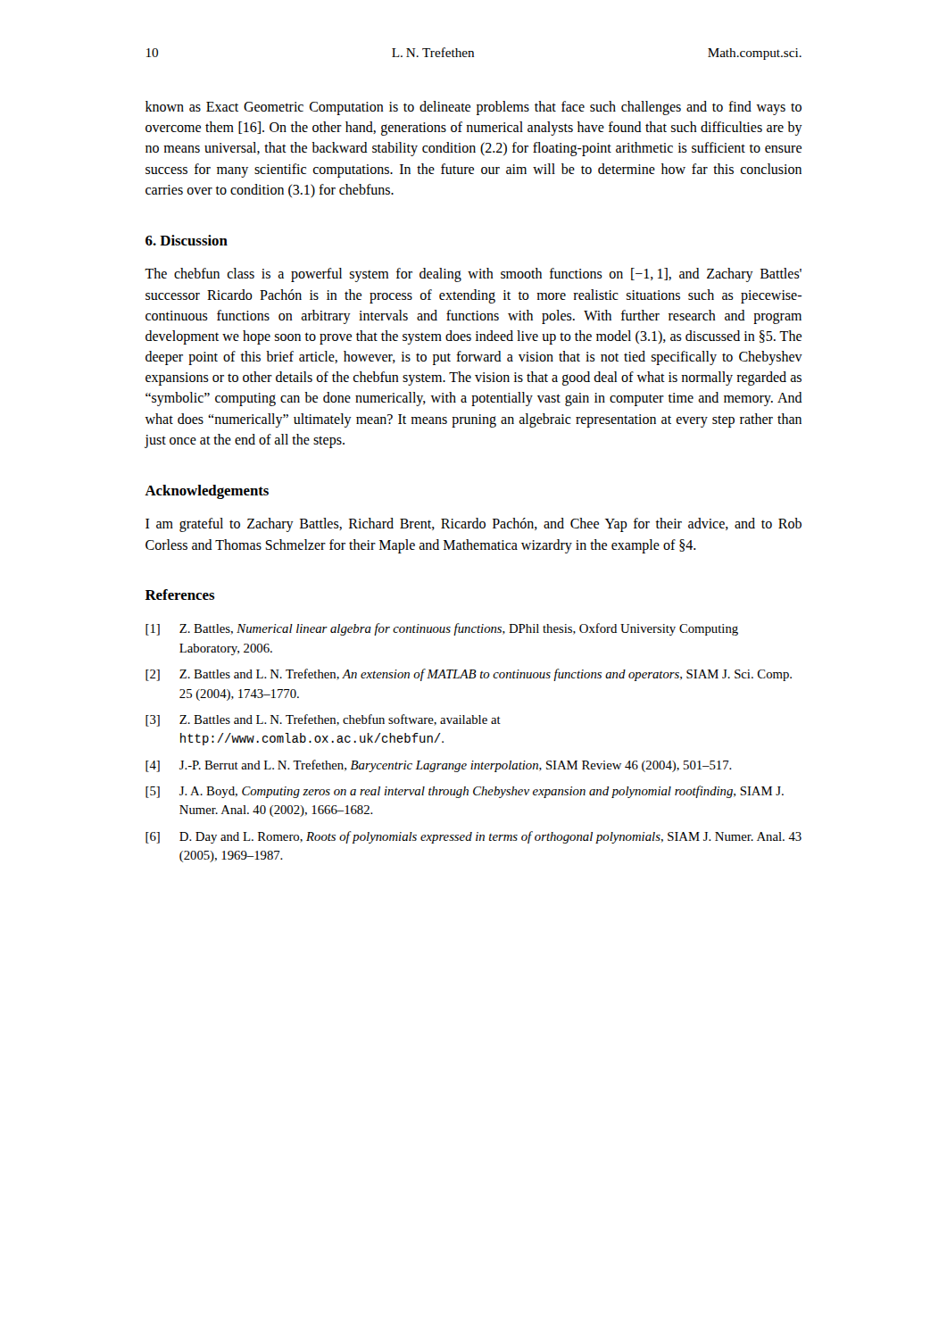10 L. N. Trefethen Math.comput.sci.
known as Exact Geometric Computation is to delineate problems that face such challenges and to find ways to overcome them [16]. On the other hand, generations of numerical analysts have found that such difficulties are by no means universal, that the backward stability condition (2.2) for floating-point arithmetic is sufficient to ensure success for many scientific computations. In the future our aim will be to determine how far this conclusion carries over to condition (3.1) for chebfuns.
6. Discussion
The chebfun class is a powerful system for dealing with smooth functions on [−1, 1], and Zachary Battles' successor Ricardo Pachón is in the process of extending it to more realistic situations such as piecewise-continuous functions on arbitrary intervals and functions with poles. With further research and program development we hope soon to prove that the system does indeed live up to the model (3.1), as discussed in §5. The deeper point of this brief article, however, is to put forward a vision that is not tied specifically to Chebyshev expansions or to other details of the chebfun system. The vision is that a good deal of what is normally regarded as “symbolic” computing can be done numerically, with a potentially vast gain in computer time and memory. And what does “numerically” ultimately mean? It means pruning an algebraic representation at every step rather than just once at the end of all the steps.
Acknowledgements
I am grateful to Zachary Battles, Richard Brent, Ricardo Pachón, and Chee Yap for their advice, and to Rob Corless and Thomas Schmelzer for their Maple and Mathematica wizardry in the example of §4.
References
Z. Battles, Numerical linear algebra for continuous functions, DPhil thesis, Oxford University Computing Laboratory, 2006.
Z. Battles and L. N. Trefethen, An extension of MATLAB to continuous functions and operators, SIAM J. Sci. Comp. 25 (2004), 1743–1770.
Z. Battles and L. N. Trefethen, chebfun software, available at
http://www.comlab.ox.ac.uk/chebfun/.
J.-P. Berrut and L. N. Trefethen, Barycentric Lagrange interpolation, SIAM Review 46 (2004), 501–517.
J. A. Boyd, Computing zeros on a real interval through Chebyshev expansion and polynomial rootfinding, SIAM J. Numer. Anal. 40 (2002), 1666–1682.
D. Day and L. Romero, Roots of polynomials expressed in terms of orthogonal polynomials, SIAM J. Numer. Anal. 43 (2005), 1969–1987.